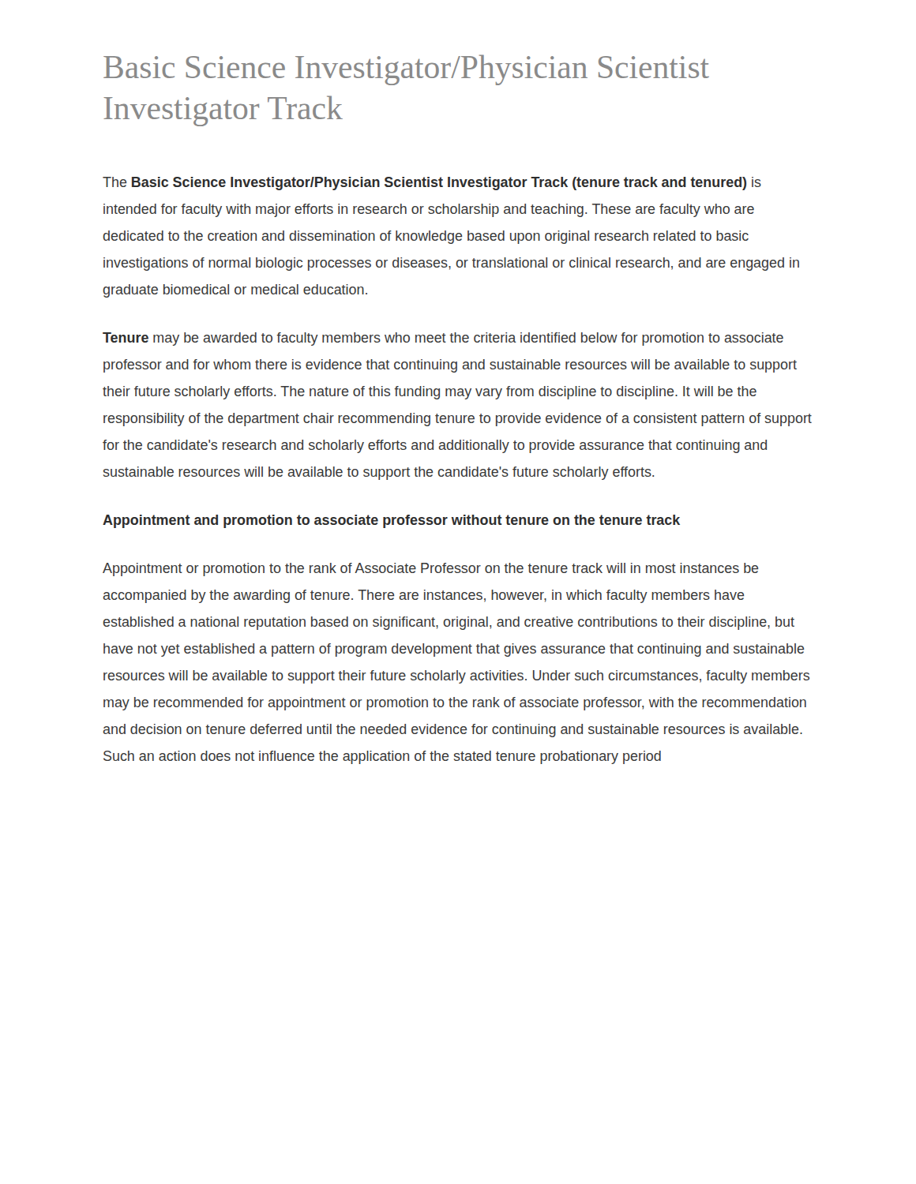Basic Science Investigator/Physician Scientist Investigator Track
The Basic Science Investigator/Physician Scientist Investigator Track (tenure track and tenured) is intended for faculty with major efforts in research or scholarship and teaching. These are faculty who are dedicated to the creation and dissemination of knowledge based upon original research related to basic investigations of normal biologic processes or diseases, or translational or clinical research, and are engaged in graduate biomedical or medical education.
Tenure may be awarded to faculty members who meet the criteria identified below for promotion to associate professor and for whom there is evidence that continuing and sustainable resources will be available to support their future scholarly efforts. The nature of this funding may vary from discipline to discipline. It will be the responsibility of the department chair recommending tenure to provide evidence of a consistent pattern of support for the candidate's research and scholarly efforts and additionally to provide assurance that continuing and sustainable resources will be available to support the candidate's future scholarly efforts.
Appointment and promotion to associate professor without tenure on the tenure track
Appointment or promotion to the rank of Associate Professor on the tenure track will in most instances be accompanied by the awarding of tenure. There are instances, however, in which faculty members have established a national reputation based on significant, original, and creative contributions to their discipline, but have not yet established a pattern of program development that gives assurance that continuing and sustainable resources will be available to support their future scholarly activities. Under such circumstances, faculty members may be recommended for appointment or promotion to the rank of associate professor, with the recommendation and decision on tenure deferred until the needed evidence for continuing and sustainable resources is available. Such an action does not influence the application of the stated tenure probationary period